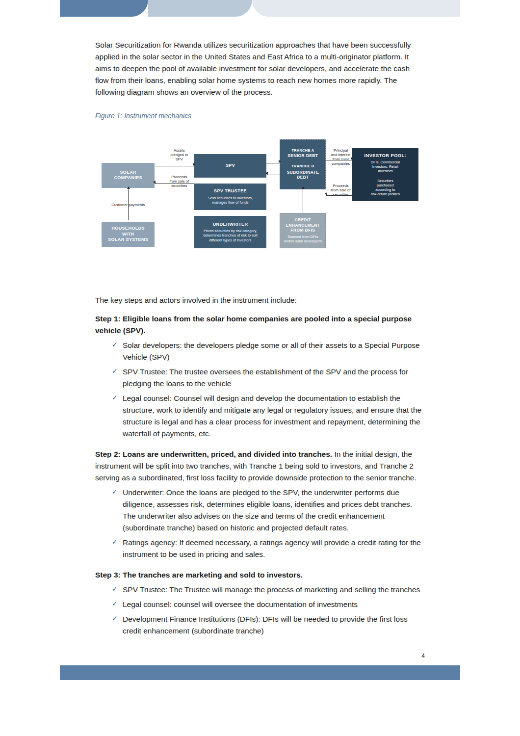Solar Securitization for Rwanda utilizes securitization approaches that have been successfully applied in the solar sector in the United States and East Africa to a multi-originator platform. It aims to deepen the pool of available investment for solar developers, and accelerate the cash flow from their loans, enabling solar home systems to reach new homes more rapidly. The following diagram shows an overview of the process.
Figure 1: Instrument mechanics
Solar
Companies
Households
with
Solar Systems
SPV
SPV Trustee
Sells securities to investors,
manages flow of funds
Underwriter
Prices securities by risk category,
determines tranches of risk to suit
different types of investors
TRANCHE A
SENIOR DEBT
TRANCHE B
SUBORDINATE
DEBT
Credit
Enhancement
from DFIs
Sourced from DFIs
and/or solar developers
Investor Pool:
DFIs, Commercial
Investors, Retail
Investors
Securities
purchased
according to
risk-return profiles
Assets
pledged to
SPV
Proceeds
from sale of
securities
Customer payments
Principal
and interest
from solar
companies
Proceeds
from sale of
securities
The key steps and actors involved in the instrument include:
Step 1: Eligible loans from the solar home companies are pooled into a special purpose vehicle (SPV).
Solar developers: the developers pledge some or all of their assets to a Special Purpose Vehicle (SPV)
SPV Trustee: The trustee oversees the establishment of the SPV and the process for pledging the loans to the vehicle
Legal counsel: Counsel will design and develop the documentation to establish the structure, work to identify and mitigate any legal or regulatory issues, and ensure that the structure is legal and has a clear process for investment and repayment, determining the waterfall of payments, etc.
Step 2: Loans are underwritten, priced, and divided into tranches. In the initial design, the instrument will be split into two tranches, with Tranche 1 being sold to investors, and Tranche 2 serving as a subordinated, first loss facility to provide downside protection to the senior tranche.
Underwriter: Once the loans are pledged to the SPV, the underwriter performs due diligence, assesses risk, determines eligible loans, identifies and prices debt tranches. The underwriter also advises on the size and terms of the credit enhancement (subordinate tranche) based on historic and projected default rates.
Ratings agency: If deemed necessary, a ratings agency will provide a credit rating for the instrument to be used in pricing and sales.
Step 3: The tranches are marketing and sold to investors.
SPV Trustee: The Trustee will manage the process of marketing and selling the tranches
Legal counsel: counsel will oversee the documentation of investments
Development Finance Institutions (DFIs): DFIs will be needed to provide the first loss credit enhancement (subordinate tranche)
4